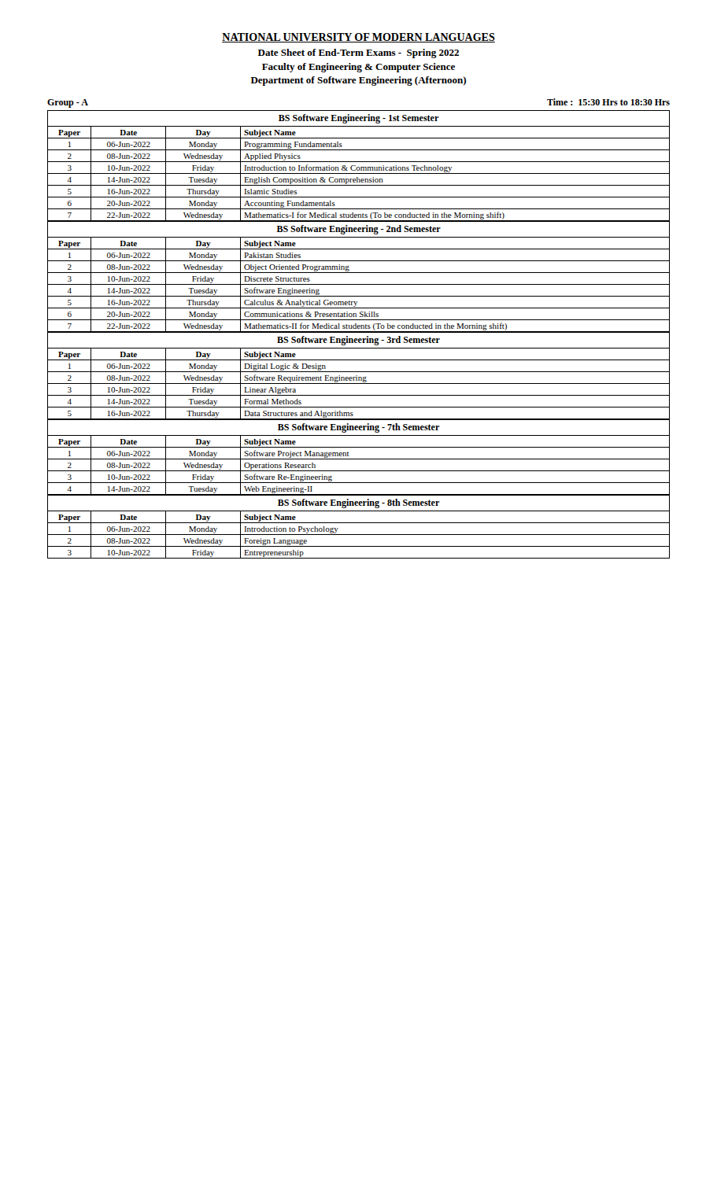NATIONAL UNIVERSITY OF MODERN LANGUAGES
Date Sheet of End-Term Exams - Spring 2022
Faculty of Engineering & Computer Science
Department of Software Engineering (Afternoon)
Group - A Time : 15:30 Hrs to 18:30 Hrs
BS Software Engineering - 1st Semester
| Paper | Date | Day | Subject Name |
| --- | --- | --- | --- |
| 1 | 06-Jun-2022 | Monday | Programming Fundamentals |
| 2 | 08-Jun-2022 | Wednesday | Applied Physics |
| 3 | 10-Jun-2022 | Friday | Introduction to Information & Communications Technology |
| 4 | 14-Jun-2022 | Tuesday | English Composition & Comprehension |
| 5 | 16-Jun-2022 | Thursday | Islamic Studies |
| 6 | 20-Jun-2022 | Monday | Accounting Fundamentals |
| 7 | 22-Jun-2022 | Wednesday | Mathematics-I for Medical students (To be conducted in the Morning shift) |
BS Software Engineering - 2nd Semester
| Paper | Date | Day | Subject Name |
| --- | --- | --- | --- |
| 1 | 06-Jun-2022 | Monday | Pakistan Studies |
| 2 | 08-Jun-2022 | Wednesday | Object Oriented Programming |
| 3 | 10-Jun-2022 | Friday | Discrete Structures |
| 4 | 14-Jun-2022 | Tuesday | Software Engineering |
| 5 | 16-Jun-2022 | Thursday | Calculus & Analytical Geometry |
| 6 | 20-Jun-2022 | Monday | Communications & Presentation Skills |
| 7 | 22-Jun-2022 | Wednesday | Mathematics-II for Medical students (To be conducted in the Morning shift) |
BS Software Engineering - 3rd Semester
| Paper | Date | Day | Subject Name |
| --- | --- | --- | --- |
| 1 | 06-Jun-2022 | Monday | Digital Logic & Design |
| 2 | 08-Jun-2022 | Wednesday | Software Requirement Engineering |
| 3 | 10-Jun-2022 | Friday | Linear Algebra |
| 4 | 14-Jun-2022 | Tuesday | Formal Methods |
| 5 | 16-Jun-2022 | Thursday | Data Structures and Algorithms |
BS Software Engineering - 7th Semester
| Paper | Date | Day | Subject Name |
| --- | --- | --- | --- |
| 1 | 06-Jun-2022 | Monday | Software Project Management |
| 2 | 08-Jun-2022 | Wednesday | Operations Research |
| 3 | 10-Jun-2022 | Friday | Software Re-Engineering |
| 4 | 14-Jun-2022 | Tuesday | Web Engineering-II |
BS Software Engineering - 8th Semester
| Paper | Date | Day | Subject Name |
| --- | --- | --- | --- |
| 1 | 06-Jun-2022 | Monday | Introduction to Psychology |
| 2 | 08-Jun-2022 | Wednesday | Foreign Language |
| 3 | 10-Jun-2022 | Friday | Entrepreneurship |